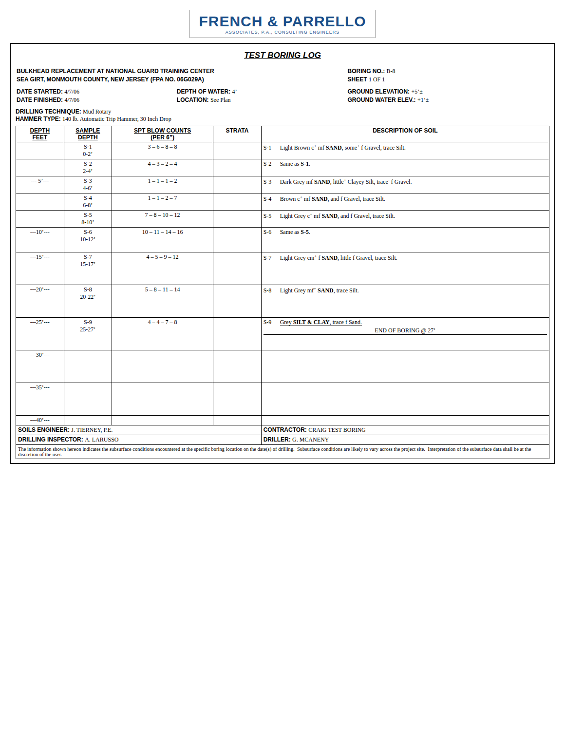FRENCH & PARRELLO
ASSOCIATES, P.A., CONSULTING ENGINEERS
TEST BORING LOG
| BULKHEAD REPLACEMENT AT NATIONAL GUARD TRAINING CENTER | BORING NO.: B-8 |
| SEA GIRT, MONMOUTH COUNTY, NEW JERSEY (FPA NO. 06G029A) | SHEET 1 OF 1 |
| DATE STARTED: 4/7/06 | DEPTH OF WATER: 4’ | GROUND ELEVATION: +5’± |
| DATE FINISHED: 4/7/06 | LOCATION: See Plan | GROUND WATER ELEV.: +1’± |
DRILLING TECHNIQUE: Mud Rotary
HAMMER TYPE: 140 lb. Automatic Trip Hammer, 30 Inch Drop
| DEPTH FEET | SAMPLE DEPTH | SPT BLOW COUNTS (PER 6”) | STRATA | DESCRIPTION OF SOIL |
| --- | --- | --- | --- | --- |
| | S-1 0-2’ | 3 – 6 – 8 – 8 | | S-1 Light Brown c + mf SAND , some + f Gravel, trace Silt. |
| | S-2 2-4’ | 4 – 3 – 2 – 4 | | S-2 Same as S-1 . |
| --- 5’--- | S-3 4-6’ | 1 – 1 – 1 – 2 | | S-3 Dark Grey mf SAND , little + Clayey Silt, trace - f Gravel. |
| | S-4 6-8’ | 1 – 1 – 2 – 7 | | S-4 Brown c + mf SAND , and f Gravel, trace Silt. |
| | S-5 8-10’ | 7 – 8 – 10 – 12 | | S-5 Light Grey c + mf SAND , and f Gravel, trace Silt. |
| ---10’--- | S-6 10-12’ | 10 – 11 – 14 – 16 | | S-6 Same as S-5 . |
| ---15’--- | S-7 15-17’ | 4 – 5 – 9 – 12 | | S-7 Light Grey cm + f SAND , little f Gravel, trace Silt. |
| ---20’--- | S-8 20-22’ | 5 – 8 – 11 – 14 | | S-8 Light Grey mf + SAND , trace Silt. |
| ---25’--- | S-9 25-27’ | 4 – 4 – 7 – 8 | | S-9 Grey SILT & CLAY , trace f Sand. END OF BORING @ 27’ |
| ---30’--- | | | | |
| ---35’--- | | | | |
| ---40’--- | | | | |
| SOILS ENGINEER: J. TIERNEY, P.E. | CONTRACTOR: CRAIG TEST BORING |
| DRILLING INSPECTOR: A. LARUSSO | DRILLER: G. MCANENY |
The information shown hereon indicates the subsurface conditions encountered at the specific boring location on the date(s) of drilling. Subsurface conditions are likely to vary across the project site. Interpretation of the subsurface data shall be at the discretion of the user.